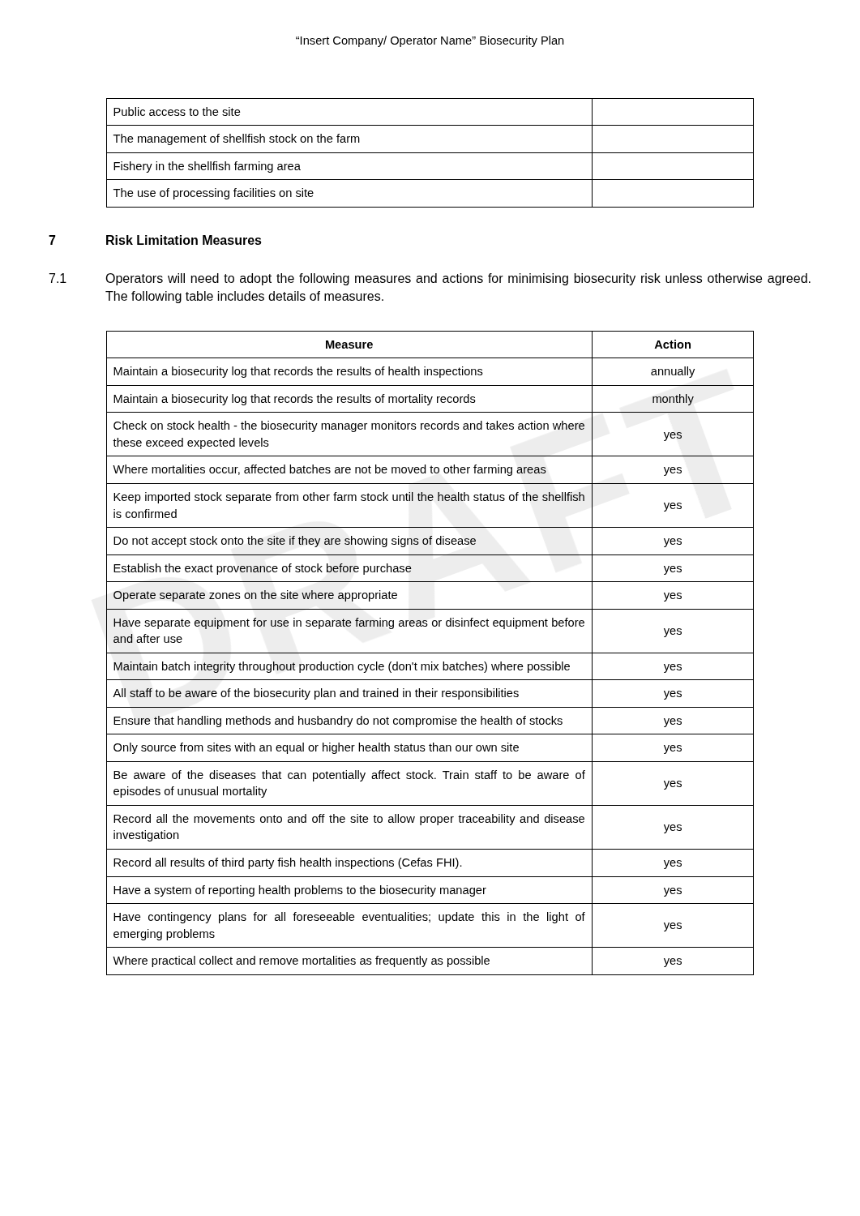DRAFT
“Insert Company/ Operator Name” Biosecurity Plan
| Public access to the site | |
| The management of shellfish stock on the farm | |
| Fishery in the shellfish farming area | |
| The use of processing facilities on site | |
7 Risk Limitation Measures
7.1
Operators will need to adopt the following measures and actions for minimising biosecurity risk unless otherwise agreed. The following table includes details of measures.
| Measure | Action |
| --- | --- |
| Maintain a biosecurity log that records the results of health inspections | annually |
| Maintain a biosecurity log that records the results of mortality records | monthly |
| Check on stock health - the biosecurity manager monitors records and takes action where these exceed expected levels | yes |
| Where mortalities occur, affected batches are not be moved to other farming areas | yes |
| Keep imported stock separate from other farm stock until the health status of the shellfish is confirmed | yes |
| Do not accept stock onto the site if they are showing signs of disease | yes |
| Establish the exact provenance of stock before purchase | yes |
| Operate separate zones on the site where appropriate | yes |
| Have separate equipment for use in separate farming areas or disinfect equipment before and after use | yes |
| Maintain batch integrity throughout production cycle (don't mix batches) where possible | yes |
| All staff to be aware of the biosecurity plan and trained in their responsibilities | yes |
| Ensure that handling methods and husbandry do not compromise the health of stocks | yes |
| Only source from sites with an equal or higher health status than our own site | yes |
| Be aware of the diseases that can potentially affect stock. Train staff to be aware of episodes of unusual mortality | yes |
| Record all the movements onto and off the site to allow proper traceability and disease investigation | yes |
| Record all results of third party fish health inspections (Cefas FHI). | yes |
| Have a system of reporting health problems to the biosecurity manager | yes |
| Have contingency plans for all foreseeable eventualities; update this in the light of emerging problems | yes |
| Where practical collect and remove mortalities as frequently as possible | yes |